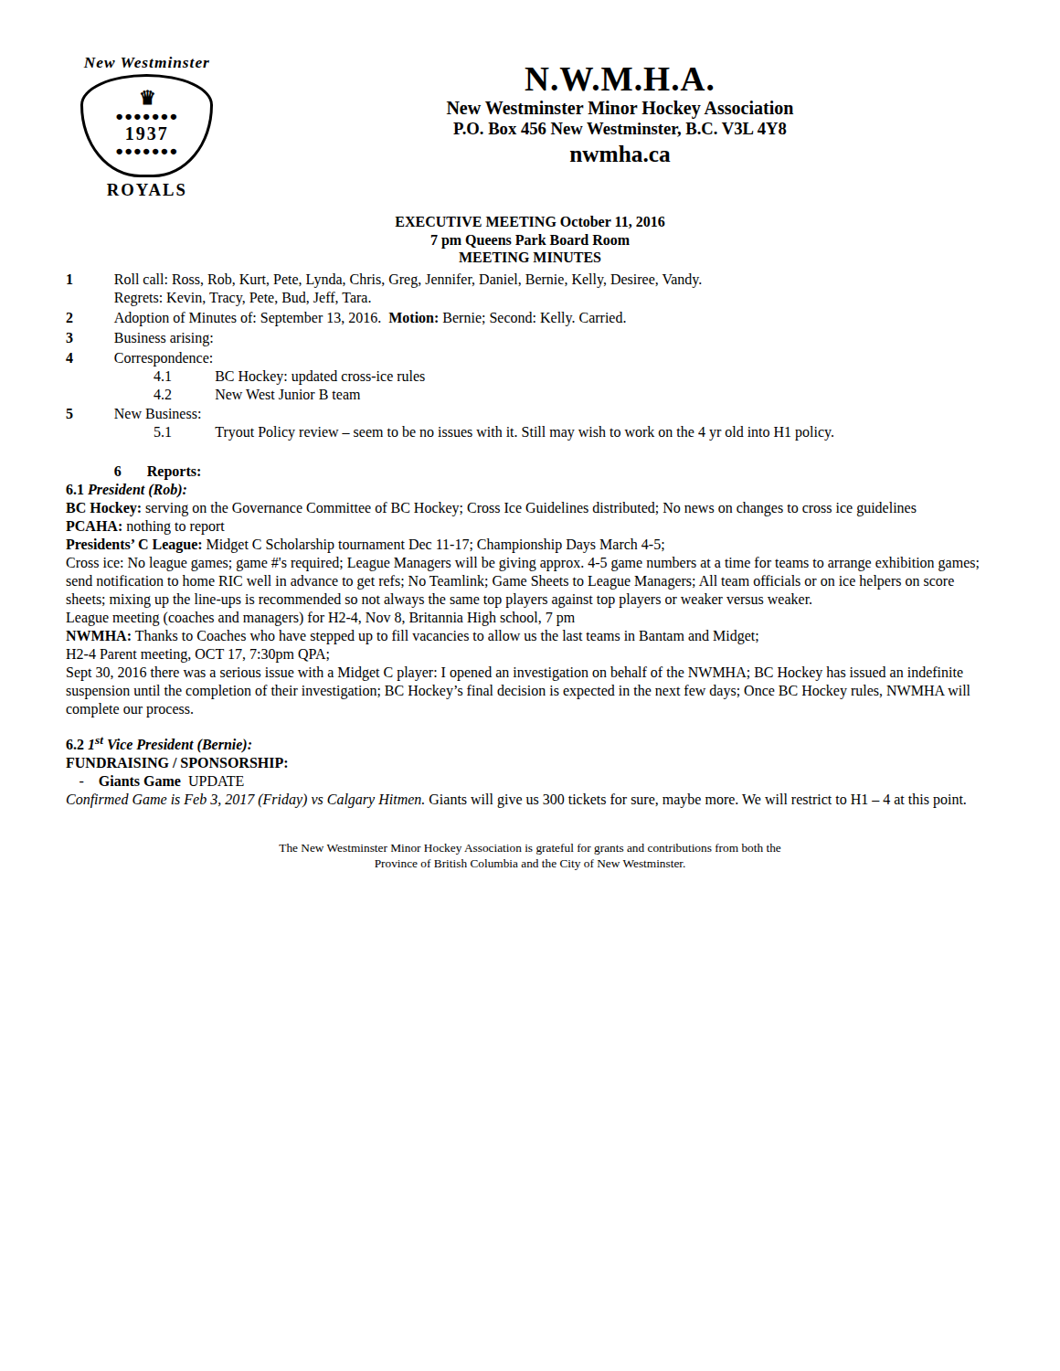New Westminster
♛
●●●●●●●
1937
●●●●●●●
ROYALS
N.W.M.H.A.
New Westminster Minor Hockey Association
P.O. Box 456 New Westminster, B.C. V3L 4Y8
nwmha.ca
EXECUTIVE MEETING October 11, 2016
7 pm Queens Park Board Room
MEETING MINUTES
| 1 | Roll call: Ross, Rob, Kurt, Pete, Lynda, Chris, Greg, Jennifer, Daniel, Bernie, Kelly, Desiree, Vandy. Regrets: Kevin, Tracy, Pete, Bud, Jeff, Tara. |
| 2 | Adoption of Minutes of: September 13, 2016. Motion: Bernie; Second: Kelly. Carried. |
| 3 | Business arising: |
| 4 | Correspondence: 4.1 BC Hockey: updated cross-ice rules 4.2 New West Junior B team |
| 5 | New Business: 5.1 Tryout Policy review – seem to be no issues with it. Still may wish to work on the 4 yr old into H1 policy. |
6 Reports:
6.1 President (Rob):
BC Hockey: serving on the Governance Committee of BC Hockey; Cross Ice Guidelines distributed; No news on changes to cross ice guidelines
PCAHA: nothing to report
Presidents’ C League: Midget C Scholarship tournament Dec 11-17; Championship Days March 4-5;
Cross ice: No league games; game #'s required; League Managers will be giving approx. 4-5 game numbers at a time for teams to arrange exhibition games; send notification to home RIC well in advance to get refs; No Teamlink; Game Sheets to League Managers; All team officials or on ice helpers on score sheets; mixing up the line-ups is recommended so not always the same top players against top players or weaker versus weaker.
League meeting (coaches and managers) for H2-4, Nov 8, Britannia High school, 7 pm
NWMHA: Thanks to Coaches who have stepped up to fill vacancies to allow us the last teams in Bantam and Midget;
H2-4 Parent meeting, OCT 17, 7:30pm QPA;
Sept 30, 2016 there was a serious issue with a Midget C player: I opened an investigation on behalf of the NWMHA; BC Hockey has issued an indefinite suspension until the completion of their investigation; BC Hockey’s final decision is expected in the next few days; Once BC Hockey rules, NWMHA will complete our process.
6.2 1st Vice President (Bernie):
FUNDRAISING / SPONSORSHIP:
- Giants Game UPDATE
Confirmed Game is Feb 3, 2017 (Friday) vs Calgary Hitmen. Giants will give us 300 tickets for sure, maybe more. We will restrict to H1 – 4 at this point.
The New Westminster Minor Hockey Association is grateful for grants and contributions from both the
Province of British Columbia and the City of New Westminster.